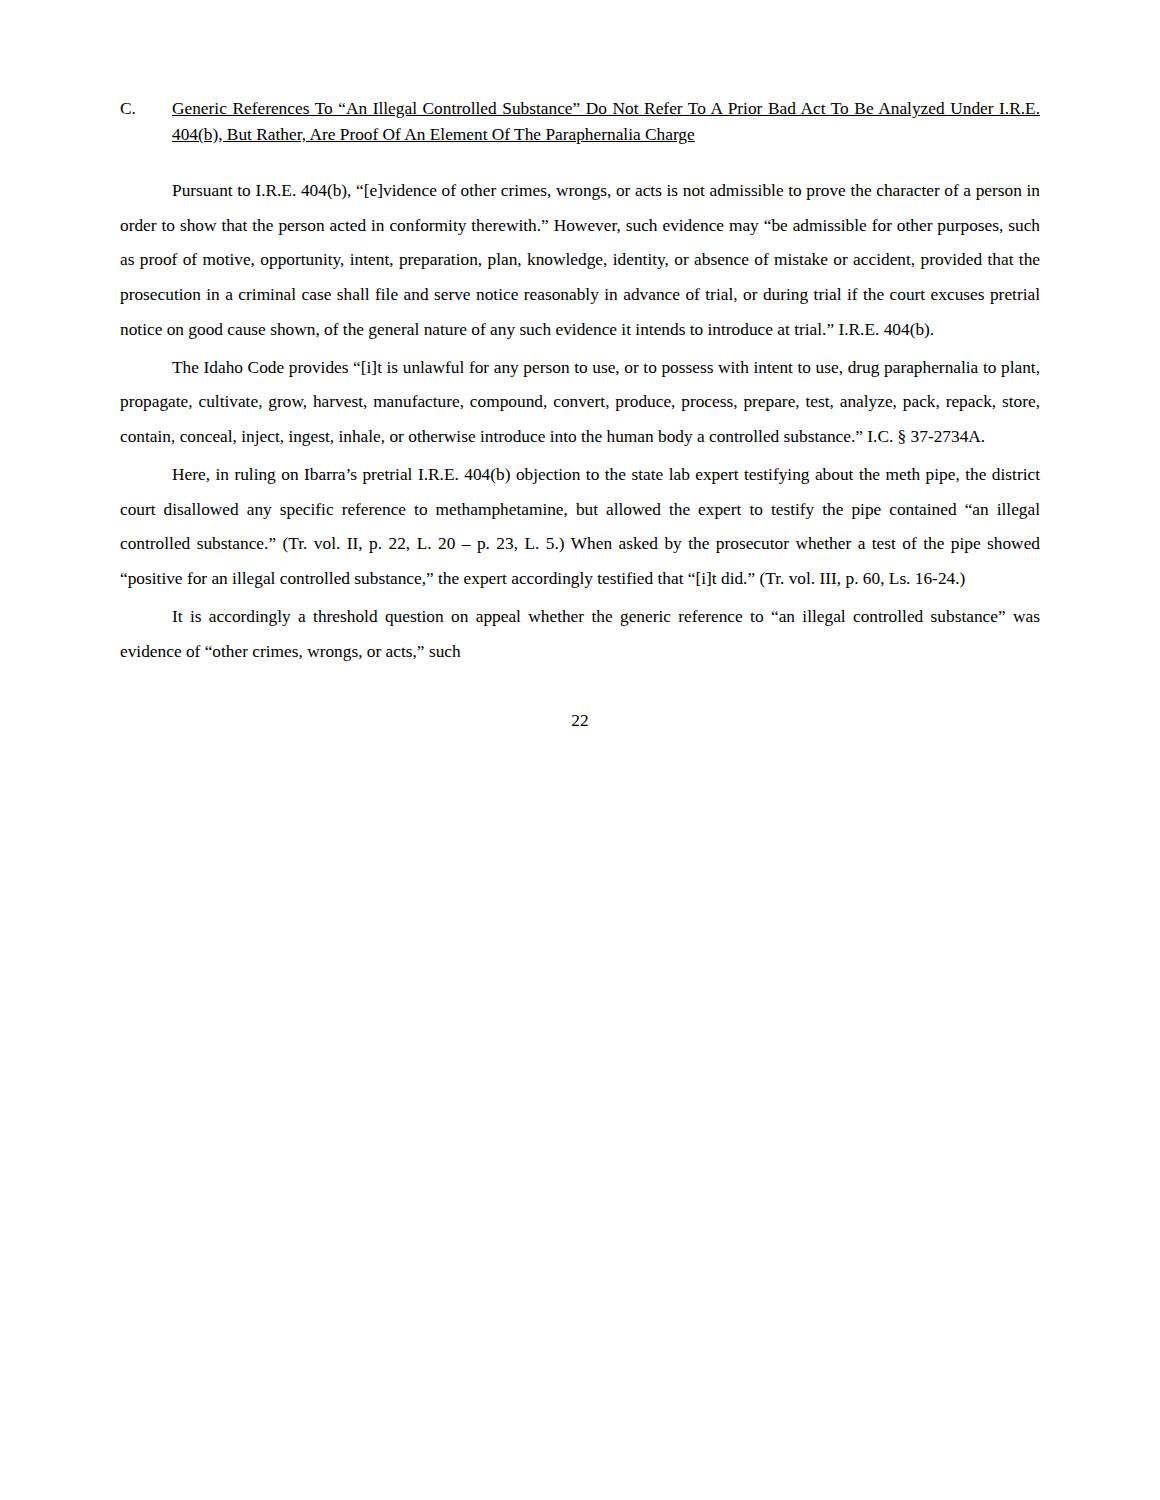C.
Generic References To “An Illegal Controlled Substance” Do Not Refer To A Prior Bad Act To Be Analyzed Under I.R.E. 404(b), But Rather, Are Proof Of An Element Of The Paraphernalia Charge
Pursuant to I.R.E. 404(b), “[e]vidence of other crimes, wrongs, or acts is not admissible to prove the character of a person in order to show that the person acted in conformity therewith.” However, such evidence may “be admissible for other purposes, such as proof of motive, opportunity, intent, preparation, plan, knowledge, identity, or absence of mistake or accident, provided that the prosecution in a criminal case shall file and serve notice reasonably in advance of trial, or during trial if the court excuses pretrial notice on good cause shown, of the general nature of any such evidence it intends to introduce at trial.” I.R.E. 404(b).
The Idaho Code provides “[i]t is unlawful for any person to use, or to possess with intent to use, drug paraphernalia to plant, propagate, cultivate, grow, harvest, manufacture, compound, convert, produce, process, prepare, test, analyze, pack, repack, store, contain, conceal, inject, ingest, inhale, or otherwise introduce into the human body a controlled substance.” I.C. § 37-2734A.
Here, in ruling on Ibarra’s pretrial I.R.E. 404(b) objection to the state lab expert testifying about the meth pipe, the district court disallowed any specific reference to methamphetamine, but allowed the expert to testify the pipe contained “an illegal controlled substance.” (Tr. vol. II, p. 22, L. 20 – p. 23, L. 5.) When asked by the prosecutor whether a test of the pipe showed “positive for an illegal controlled substance,” the expert accordingly testified that “[i]t did.” (Tr. vol. III, p. 60, Ls. 16-24.)
It is accordingly a threshold question on appeal whether the generic reference to “an illegal controlled substance” was evidence of “other crimes, wrongs, or acts,” such
22